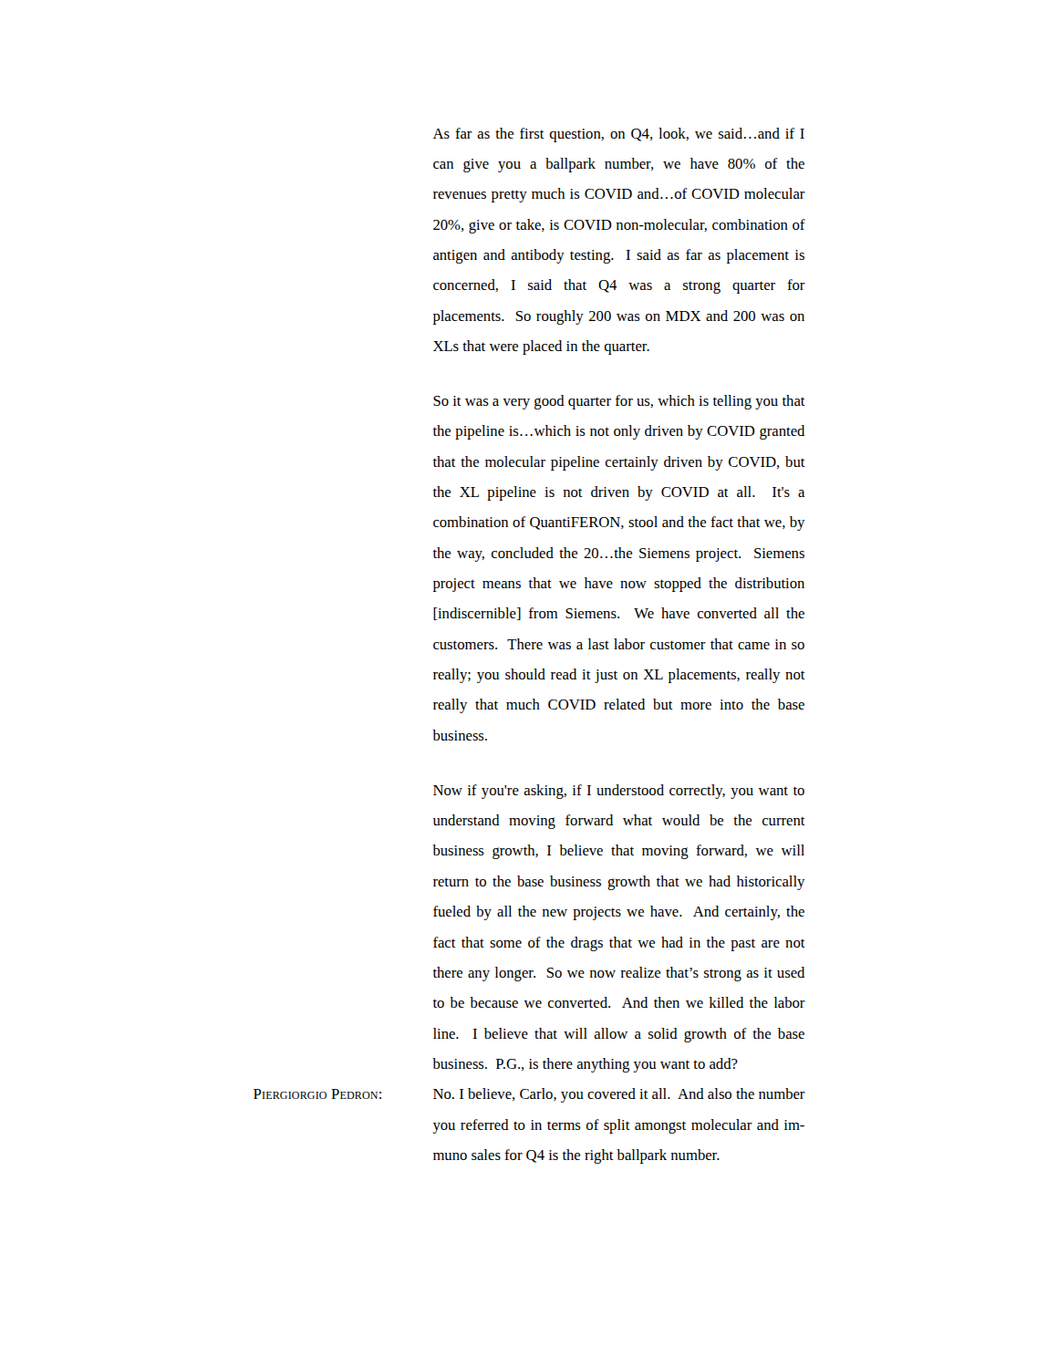As far as the first question, on Q4, look, we said…and if I can give you a ballpark number, we have 80% of the revenues pretty much is COVID and…of COVID molecular 20%, give or take, is COVID non-molecular, combination of antigen and antibody testing. I said as far as placement is concerned, I said that Q4 was a strong quarter for placements. So roughly 200 was on MDX and 200 was on XLs that were placed in the quarter.
So it was a very good quarter for us, which is telling you that the pipeline is…which is not only driven by COVID granted that the molecular pipeline certainly driven by COVID, but the XL pipeline is not driven by COVID at all. It's a combination of QuantiFERON, stool and the fact that we, by the way, concluded the 20…the Siemens project. Siemens project means that we have now stopped the distribution [indiscernible] from Siemens. We have converted all the customers. There was a last labor customer that came in so really; you should read it just on XL placements, really not really that much COVID related but more into the base business.
Now if you're asking, if I understood correctly, you want to understand moving forward what would be the current business growth, I believe that moving forward, we will return to the base business growth that we had historically fueled by all the new projects we have. And certainly, the fact that some of the drags that we had in the past are not there any longer. So we now realize that’s strong as it used to be because we converted. And then we killed the labor line. I believe that will allow a solid growth of the base business. P.G., is there anything you want to add?
Piergiorgio Pedron:
No. I believe, Carlo, you covered it all. And also the number you referred to in terms of split amongst molecular and immuno sales for Q4 is the right ballpark number.